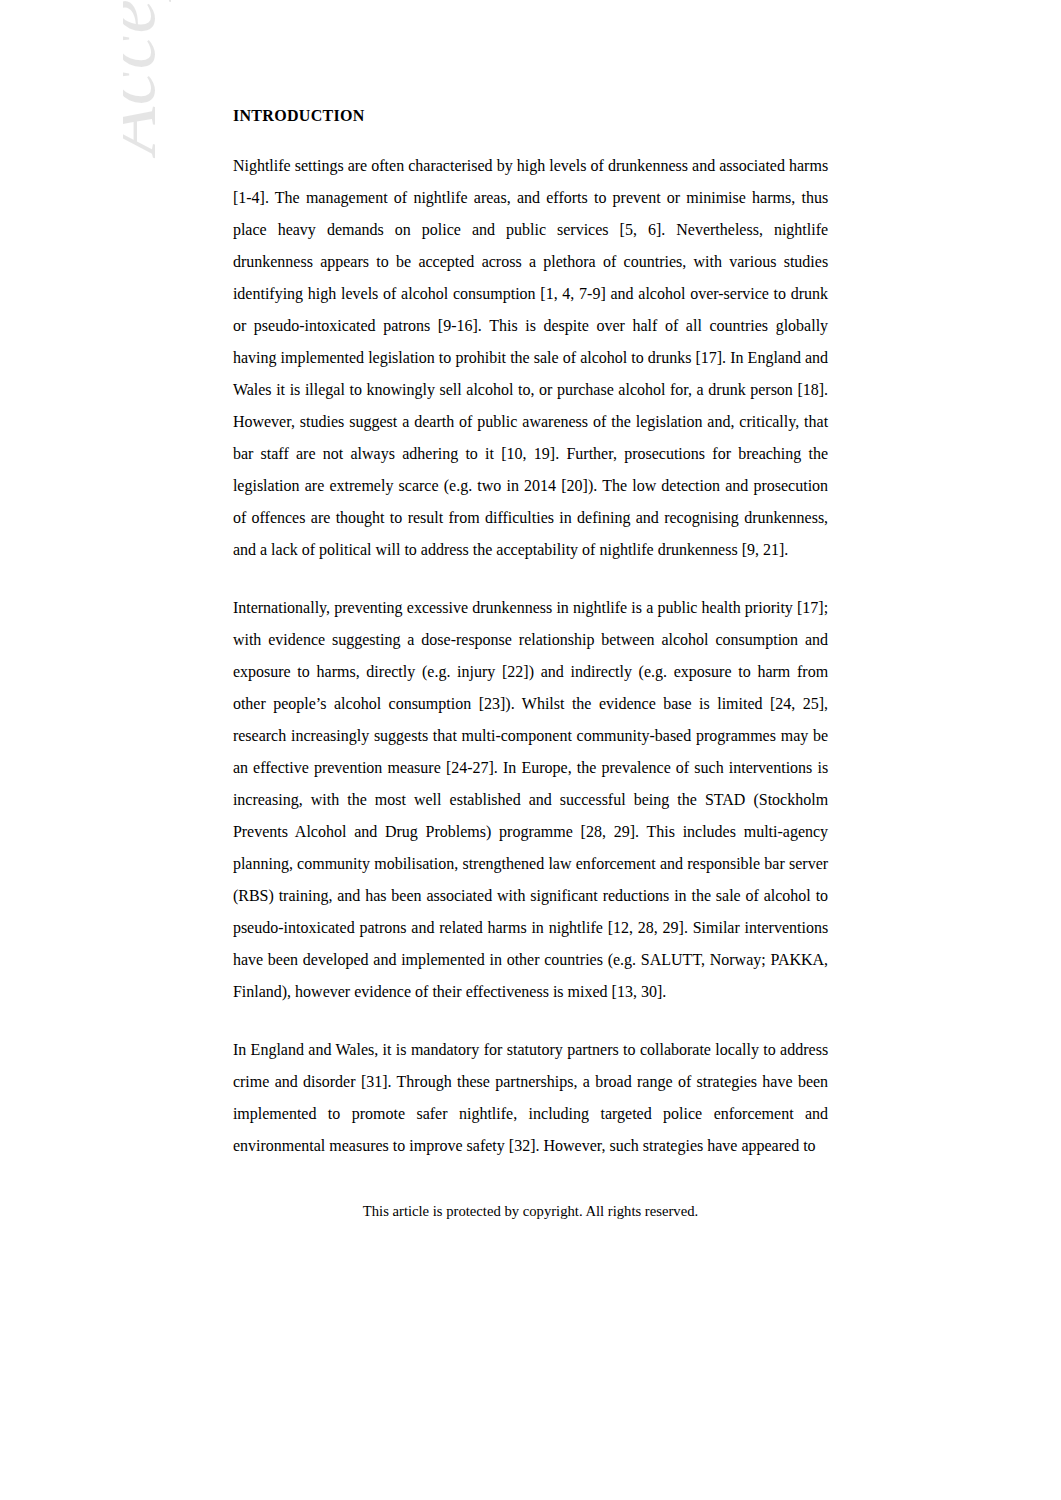Accepted Article
INTRODUCTION
Nightlife settings are often characterised by high levels of drunkenness and associated harms [1-4]. The management of nightlife areas, and efforts to prevent or minimise harms, thus place heavy demands on police and public services [5, 6]. Nevertheless, nightlife drunkenness appears to be accepted across a plethora of countries, with various studies identifying high levels of alcohol consumption [1, 4, 7-9] and alcohol over-service to drunk or pseudo-intoxicated patrons [9-16]. This is despite over half of all countries globally having implemented legislation to prohibit the sale of alcohol to drunks [17]. In England and Wales it is illegal to knowingly sell alcohol to, or purchase alcohol for, a drunk person [18]. However, studies suggest a dearth of public awareness of the legislation and, critically, that bar staff are not always adhering to it [10, 19]. Further, prosecutions for breaching the legislation are extremely scarce (e.g. two in 2014 [20]). The low detection and prosecution of offences are thought to result from difficulties in defining and recognising drunkenness, and a lack of political will to address the acceptability of nightlife drunkenness [9, 21].
Internationally, preventing excessive drunkenness in nightlife is a public health priority [17]; with evidence suggesting a dose-response relationship between alcohol consumption and exposure to harms, directly (e.g. injury [22]) and indirectly (e.g. exposure to harm from other people’s alcohol consumption [23]). Whilst the evidence base is limited [24, 25], research increasingly suggests that multi-component community-based programmes may be an effective prevention measure [24-27]. In Europe, the prevalence of such interventions is increasing, with the most well established and successful being the STAD (Stockholm Prevents Alcohol and Drug Problems) programme [28, 29]. This includes multi-agency planning, community mobilisation, strengthened law enforcement and responsible bar server (RBS) training, and has been associated with significant reductions in the sale of alcohol to pseudo-intoxicated patrons and related harms in nightlife [12, 28, 29]. Similar interventions have been developed and implemented in other countries (e.g. SALUTT, Norway; PAKKA, Finland), however evidence of their effectiveness is mixed [13, 30].
In England and Wales, it is mandatory for statutory partners to collaborate locally to address crime and disorder [31]. Through these partnerships, a broad range of strategies have been implemented to promote safer nightlife, including targeted police enforcement and environmental measures to improve safety [32]. However, such strategies have appeared to
This article is protected by copyright. All rights reserved.